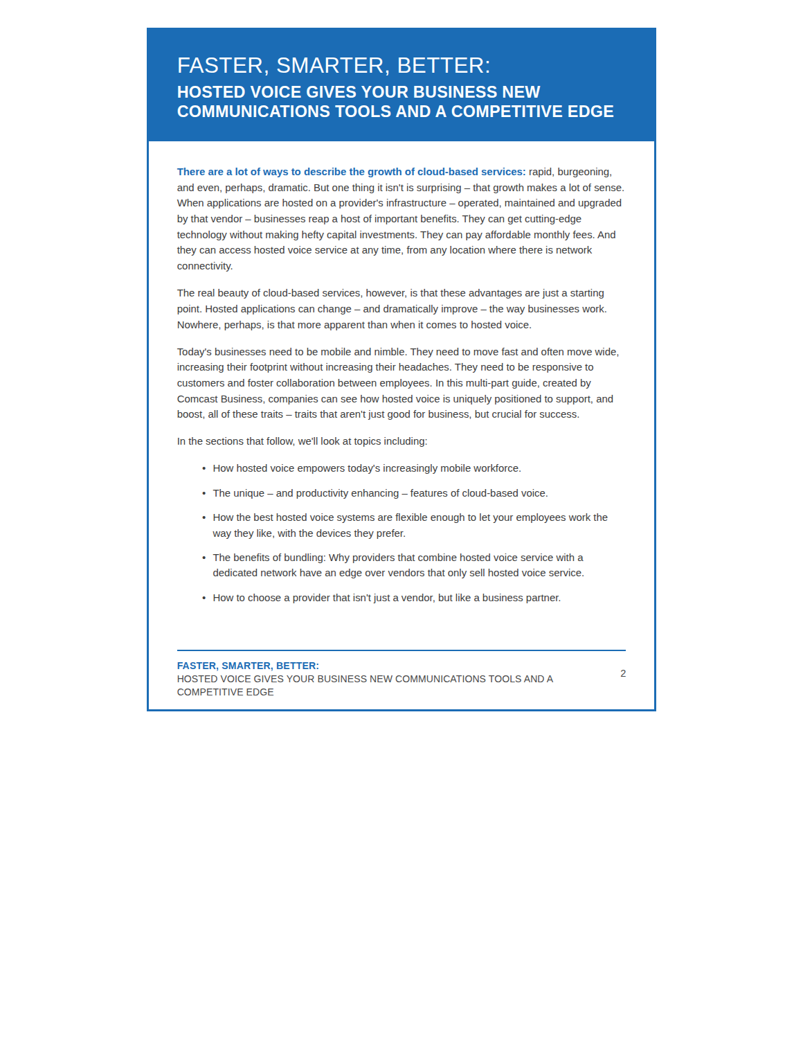FASTER, SMARTER, BETTER:
Hosted Voice Gives Your Business New Communications Tools and a Competitive Edge
There are a lot of ways to describe the growth of cloud-based services: rapid, burgeoning, and even, perhaps, dramatic. But one thing it isn't is surprising – that growth makes a lot of sense. When applications are hosted on a provider's infrastructure – operated, maintained and upgraded by that vendor – businesses reap a host of important benefits. They can get cutting-edge technology without making hefty capital investments. They can pay affordable monthly fees. And they can access hosted voice service at any time, from any location where there is network connectivity.
The real beauty of cloud-based services, however, is that these advantages are just a starting point. Hosted applications can change – and dramatically improve – the way businesses work. Nowhere, perhaps, is that more apparent than when it comes to hosted voice.
Today's businesses need to be mobile and nimble. They need to move fast and often move wide, increasing their footprint without increasing their headaches. They need to be responsive to customers and foster collaboration between employees. In this multi-part guide, created by Comcast Business, companies can see how hosted voice is uniquely positioned to support, and boost, all of these traits – traits that aren't just good for business, but crucial for success.
In the sections that follow, we'll look at topics including:
How hosted voice empowers today's increasingly mobile workforce.
The unique – and productivity enhancing – features of cloud-based voice.
How the best hosted voice systems are flexible enough to let your employees work the way they like, with the devices they prefer.
The benefits of bundling: Why providers that combine hosted voice service with a dedicated network have an edge over vendors that only sell hosted voice service.
How to choose a provider that isn't just a vendor, but like a business partner.
Faster, Smarter, Better:
Hosted Voice Gives Your Business New Communications Tools and a Competitive Edge
2